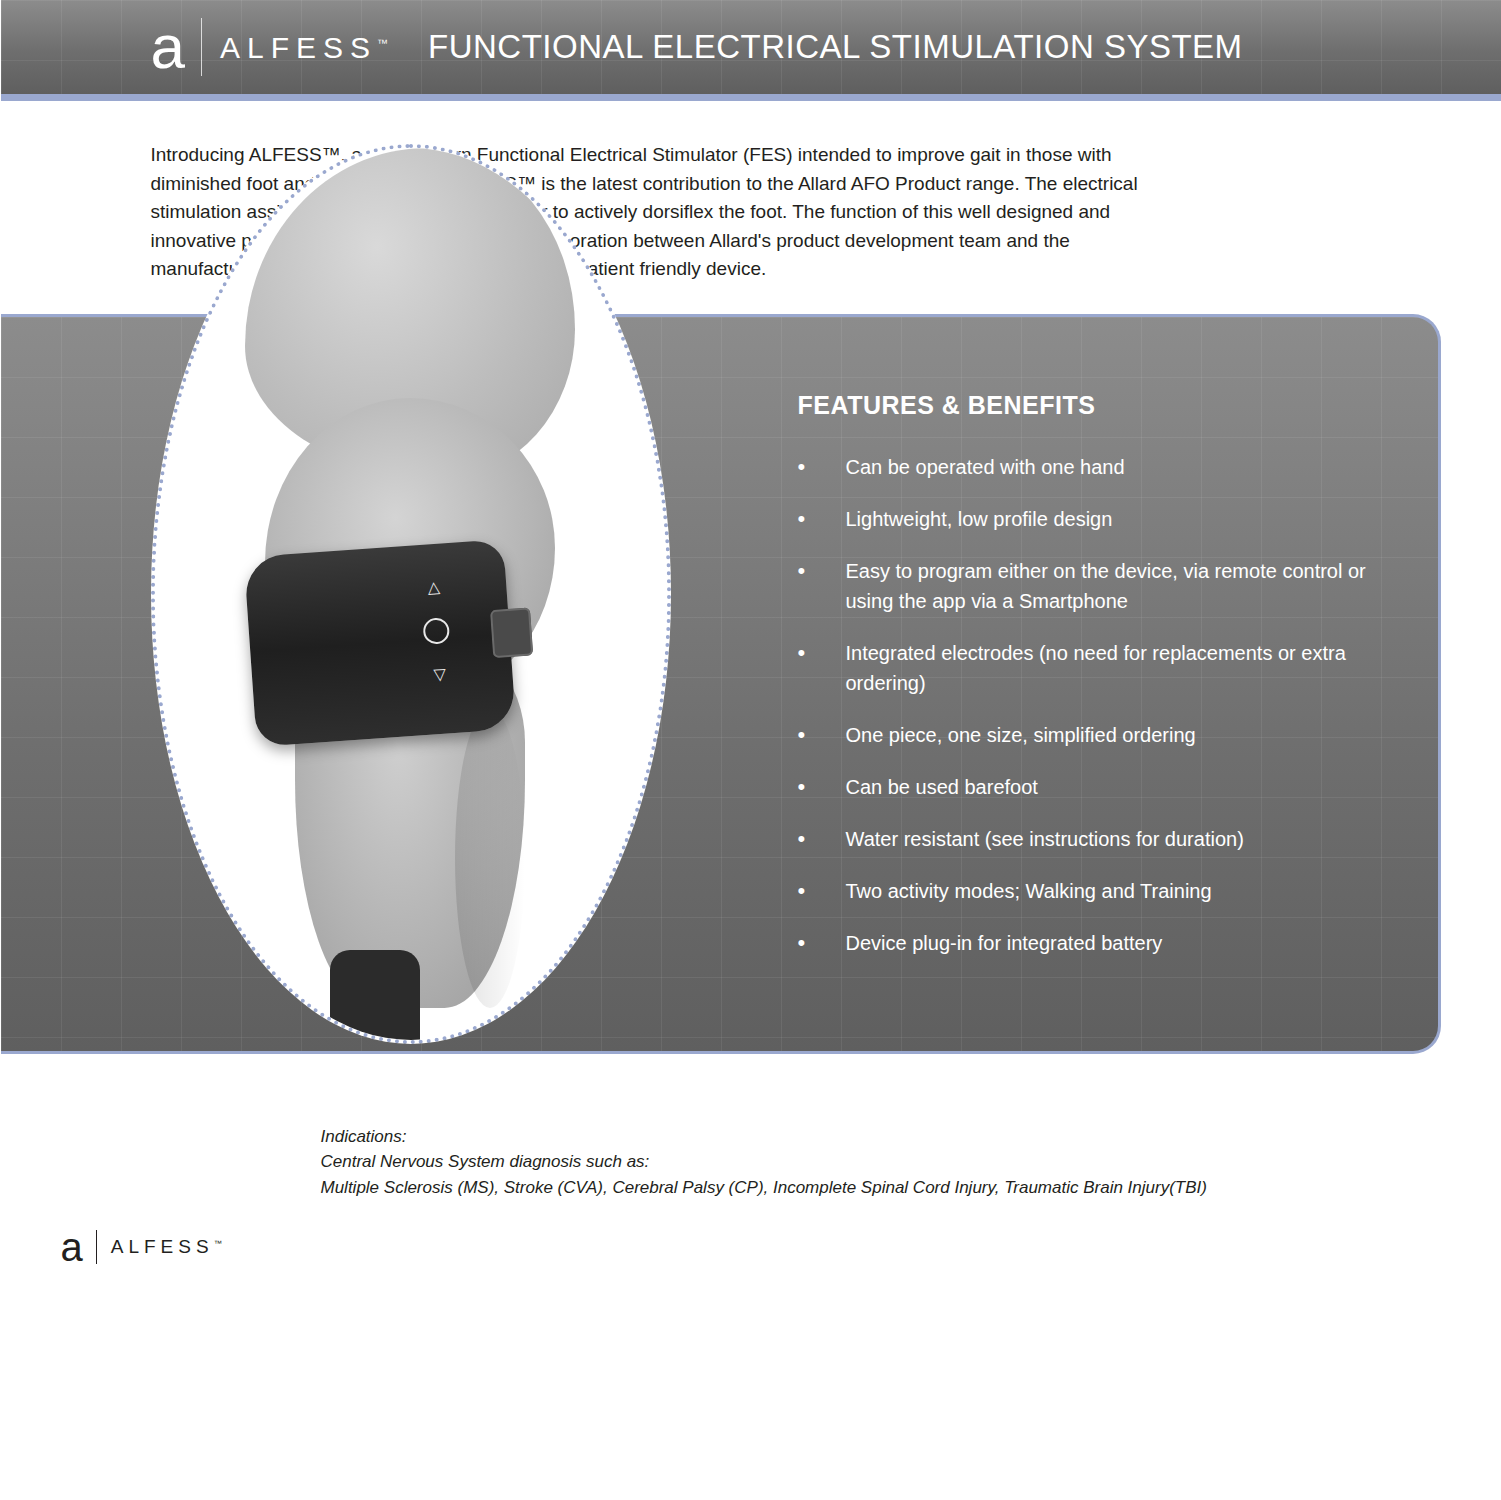a ALFESS™
FUNCTIONAL ELECTRICAL STIMULATION SYSTEM
Introducing ALFESS™, a new modern Functional Electrical Stimulator (FES) intended to improve gait in those with diminished foot and toe clearance. ALFESS™ is the latest contribution to the Allard AFO Product range. The electrical stimulation assists the nerves of tibialis anterior to actively dorsiflex the foot. The function of this well designed and innovative product is the result of a working collaboration between Allard's product development team and the manufacturer, which has resulted in a new, unique patient friendly device.
△ ▽
FEATURES & BENEFITS
Can be operated with one hand
Lightweight, low profile design
Easy to program either on the device, via remote control or using the app via a Smartphone
Integrated electrodes (no need for replacements or extra ordering)
One piece, one size, simplified ordering
Can be used barefoot
Water resistant (see instructions for duration)
Two activity modes; Walking and Training
Device plug-in for integrated battery
Indications:
Central Nervous System diagnosis such as:
Multiple Sclerosis (MS), Stroke (CVA), Cerebral Palsy (CP), Incomplete Spinal Cord Injury, Traumatic Brain Injury(TBI)
a ALFESS™